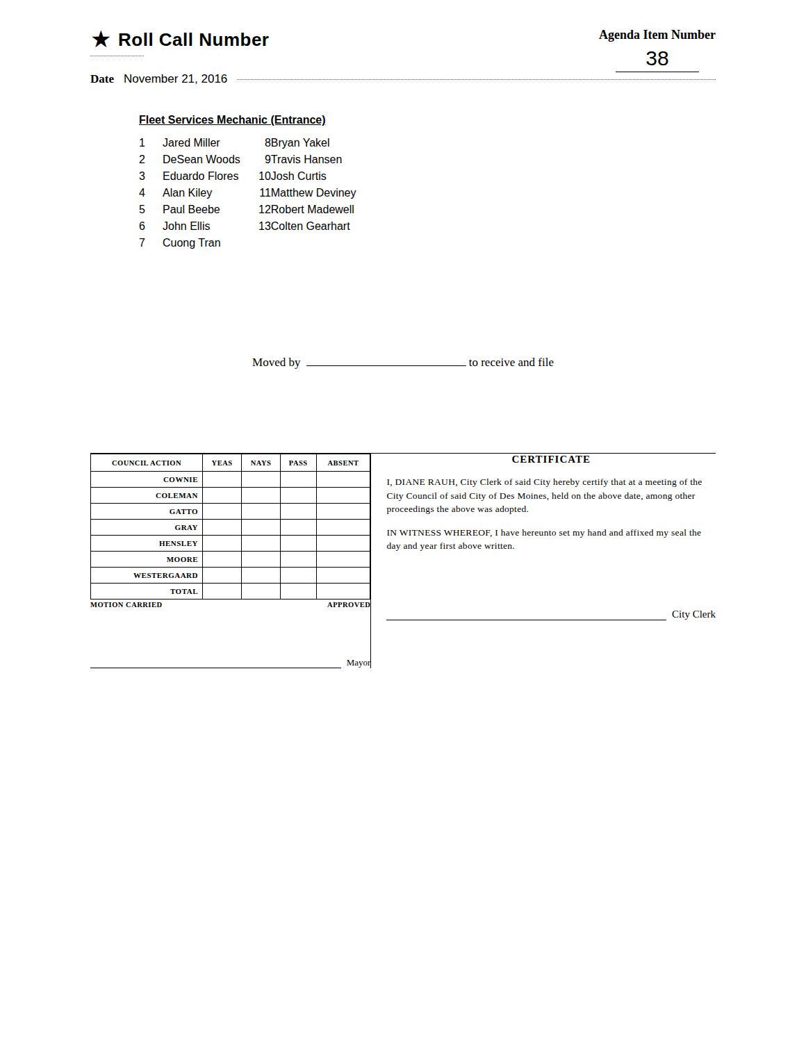★ Roll Call Number
Agenda Item Number
38
Date November 21, 2016
Fleet Services Mechanic (Entrance)
| 1 | Jared Miller | 8 | Bryan Yakel |
| 2 | DeSean Woods | 9 | Travis Hansen |
| 3 | Eduardo Flores | 10 | Josh Curtis |
| 4 | Alan Kiley | 11 | Matthew Deviney |
| 5 | Paul Beebe | 12 | Robert Madewell |
| 6 | John Ellis | 13 | Colten Gearhart |
| 7 | Cuong Tran | | |
Moved by to receive and file
| COUNCIL ACTION | YEAS | NAYS | PASS | ABSENT |
| --- | --- | --- | --- | --- |
| COWNIE | | | | |
| COLEMAN | | | | |
| GATTO | | | | |
| GRAY | | | | |
| HENSLEY | | | | |
| MOORE | | | | |
| WESTERGAARD | | | | |
| TOTAL | | | | |
MOTION CARRIED APPROVED
Mayor
CERTIFICATE
I, DIANE RAUH, City Clerk of said City hereby certify that at a meeting of the City Council of said City of Des Moines, held on the above date, among other proceedings the above was adopted.
IN WITNESS WHEREOF, I have hereunto set my hand and affixed my seal the day and year first above written.
City Clerk